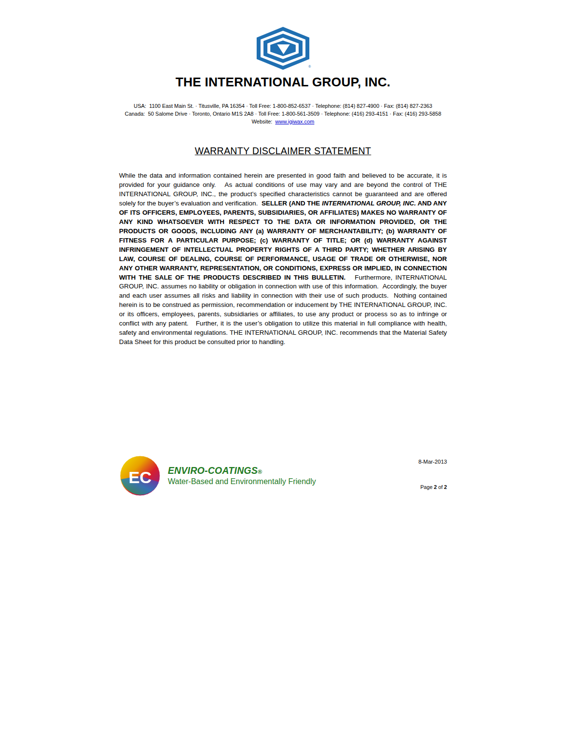®
THE INTERNATIONAL GROUP, INC.
USA: 1100 East Main St. · Titusville, PA 16354 · Toll Free: 1-800-852-6537 · Telephone: (814) 827-4900 · Fax: (814) 827-2363
Canada: 50 Salome Drive · Toronto, Ontario M1S 2A8 · Toll Free: 1-800-561-3509 · Telephone: (416) 293-4151 · Fax: (416) 293-5858
Website: www.igiwax.com
WARRANTY DISCLAIMER STATEMENT
While the data and information contained herein are presented in good faith and believed to be accurate, it is provided for your guidance only. As actual conditions of use may vary and are beyond the control of THE INTERNATIONAL GROUP, INC., the product’s specified characteristics cannot be guaranteed and are offered solely for the buyer’s evaluation and verification. SELLER (AND THE INTERNATIONAL GROUP, INC. AND ANY OF ITS OFFICERS, EMPLOYEES, PARENTS, SUBSIDIARIES, OR AFFILIATES) MAKES NO WARRANTY OF ANY KIND WHATSOEVER WITH RESPECT TO THE DATA OR INFORMATION PROVIDED, OR THE PRODUCTS OR GOODS, INCLUDING ANY (a) WARRANTY OF MERCHANTABILITY; (b) WARRANTY OF FITNESS FOR A PARTICULAR PURPOSE; (c) WARRANTY OF TITLE; OR (d) WARRANTY AGAINST INFRINGEMENT OF INTELLECTUAL PROPERTY RIGHTS OF A THIRD PARTY; WHETHER ARISING BY LAW, COURSE OF DEALING, COURSE OF PERFORMANCE, USAGE OF TRADE OR OTHERWISE, NOR ANY OTHER WARRANTY, REPRESENTATION, OR CONDITIONS, EXPRESS OR IMPLIED, IN CONNECTION WITH THE SALE OF THE PRODUCTS DESCRIBED IN THIS BULLETIN. Furthermore, INTERNATIONAL GROUP, INC. assumes no liability or obligation in connection with use of this information. Accordingly, the buyer and each user assumes all risks and liability in connection with their use of such products. Nothing contained herein is to be construed as permission, recommendation or inducement by THE INTERNATIONAL GROUP, INC. or its officers, employees, parents, subsidiaries or affiliates, to use any product or process so as to infringe or conflict with any patent. Further, it is the user’s obligation to utilize this material in full compliance with health, safety and environmental regulations. THE INTERNATIONAL GROUP, INC. recommends that the Material Safety Data Sheet for this product be consulted prior to handling.
EC
ENVIRO-COATINGS®
Water-Based and Environmentally Friendly
8-Mar-2013
Page 2 of 2